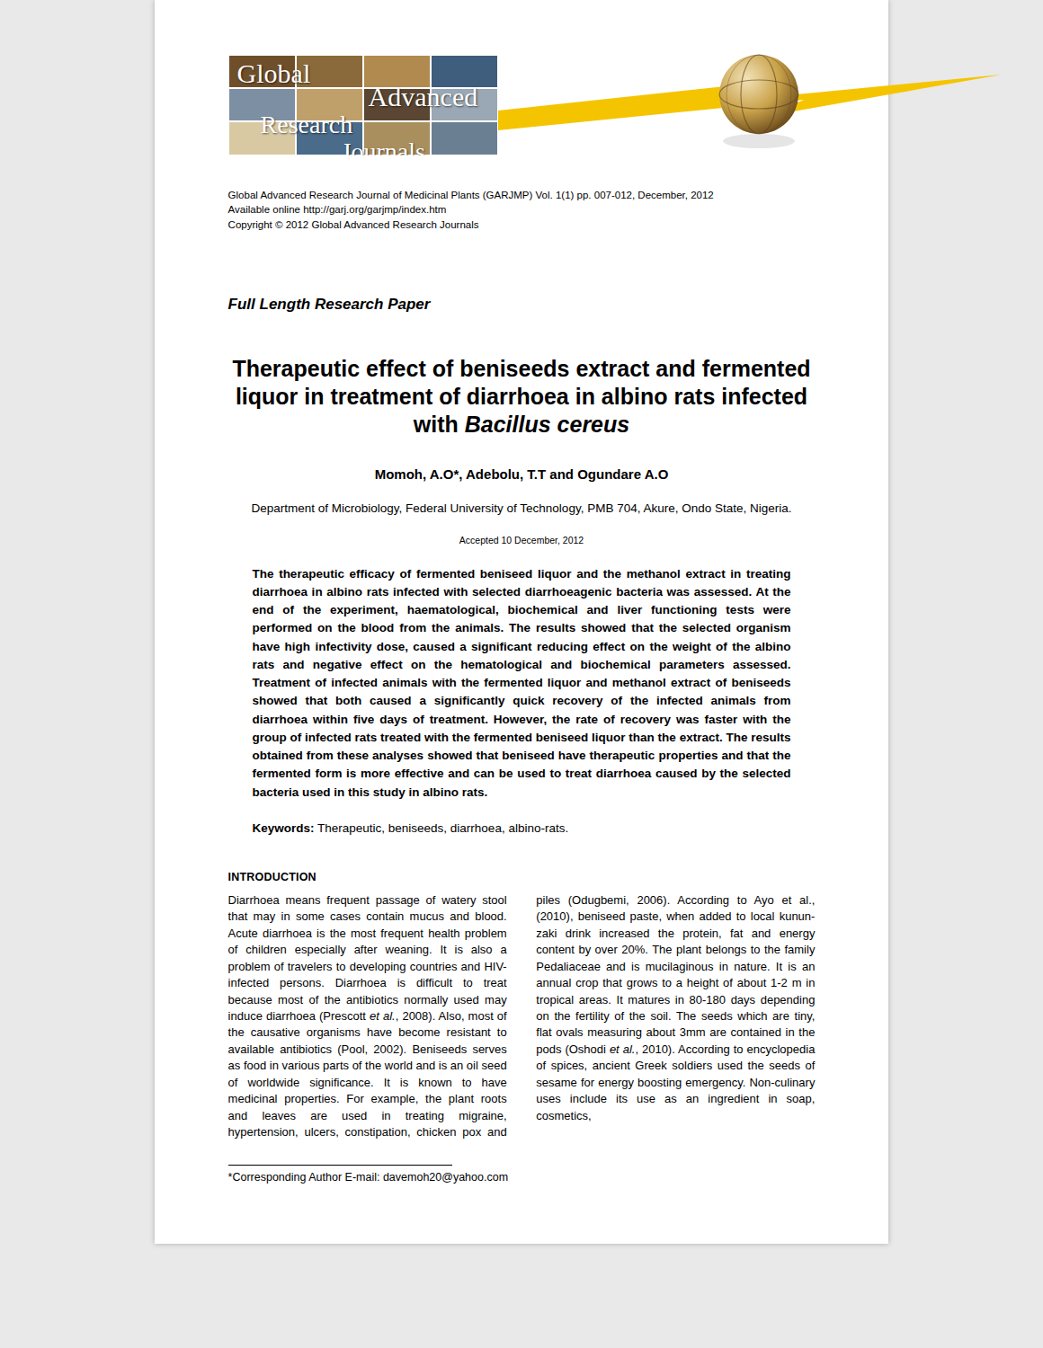Global Advanced Research Journals
Global Advanced Research Journal of Medicinal Plants (GARJMP) Vol. 1(1) pp. 007-012, December, 2012
Available online http://garj.org/garjmp/index.htm
Copyright © 2012 Global Advanced Research Journals
Full Length Research Paper
Therapeutic effect of beniseeds extract and fermented liquor in treatment of diarrhoea in albino rats infected with Bacillus cereus
Momoh, A.O*, Adebolu, T.T and Ogundare A.O
Department of Microbiology, Federal University of Technology, PMB 704, Akure, Ondo State, Nigeria.
Accepted 10 December, 2012
The therapeutic efficacy of fermented beniseed liquor and the methanol extract in treating diarrhoea in albino rats infected with selected diarrhoeagenic bacteria was assessed. At the end of the experiment, haematological, biochemical and liver functioning tests were performed on the blood from the animals. The results showed that the selected organism have high infectivity dose, caused a significant reducing effect on the weight of the albino rats and negative effect on the hematological and biochemical parameters assessed. Treatment of infected animals with the fermented liquor and methanol extract of beniseeds showed that both caused a significantly quick recovery of the infected animals from diarrhoea within five days of treatment. However, the rate of recovery was faster with the group of infected rats treated with the fermented beniseed liquor than the extract. The results obtained from these analyses showed that beniseed have therapeutic properties and that the fermented form is more effective and can be used to treat diarrhoea caused by the selected bacteria used in this study in albino rats.
Keywords: Therapeutic, beniseeds, diarrhoea, albino-rats.
INTRODUCTION
Diarrhoea means frequent passage of watery stool that may in some cases contain mucus and blood. Acute diarrhoea is the most frequent health problem of children especially after weaning. It is also a problem of travelers to developing countries and HIV-infected persons. Diarrhoea is difficult to treat because most of the antibiotics normally used may induce diarrhoea (Prescott et al., 2008). Also, most of the causative organisms have become resistant to available antibiotics (Pool, 2002). Beniseeds serves as food in various parts of the world and is an oil seed of worldwide significance. It is known to have medicinal properties. For example, the plant roots and leaves are used in treating migraine, hypertension, ulcers, constipation, chicken pox and piles (Odugbemi, 2006). According to Ayo et al., (2010), beniseed paste, when added to local kunun-zaki drink increased the protein, fat and energy content by over 20%. The plant belongs to the family Pedaliaceae and is mucilaginous in nature. It is an annual crop that grows to a height of about 1-2 m in tropical areas. It matures in 80-180 days depending on the fertility of the soil. The seeds which are tiny, flat ovals measuring about 3mm are contained in the pods (Oshodi et al., 2010). According to encyclopedia of spices, ancient Greek soldiers used the seeds of sesame for energy boosting emergency. Non-culinary uses include its use as an ingredient in soap, cosmetics,
*Corresponding Author E-mail: davemoh20@yahoo.com